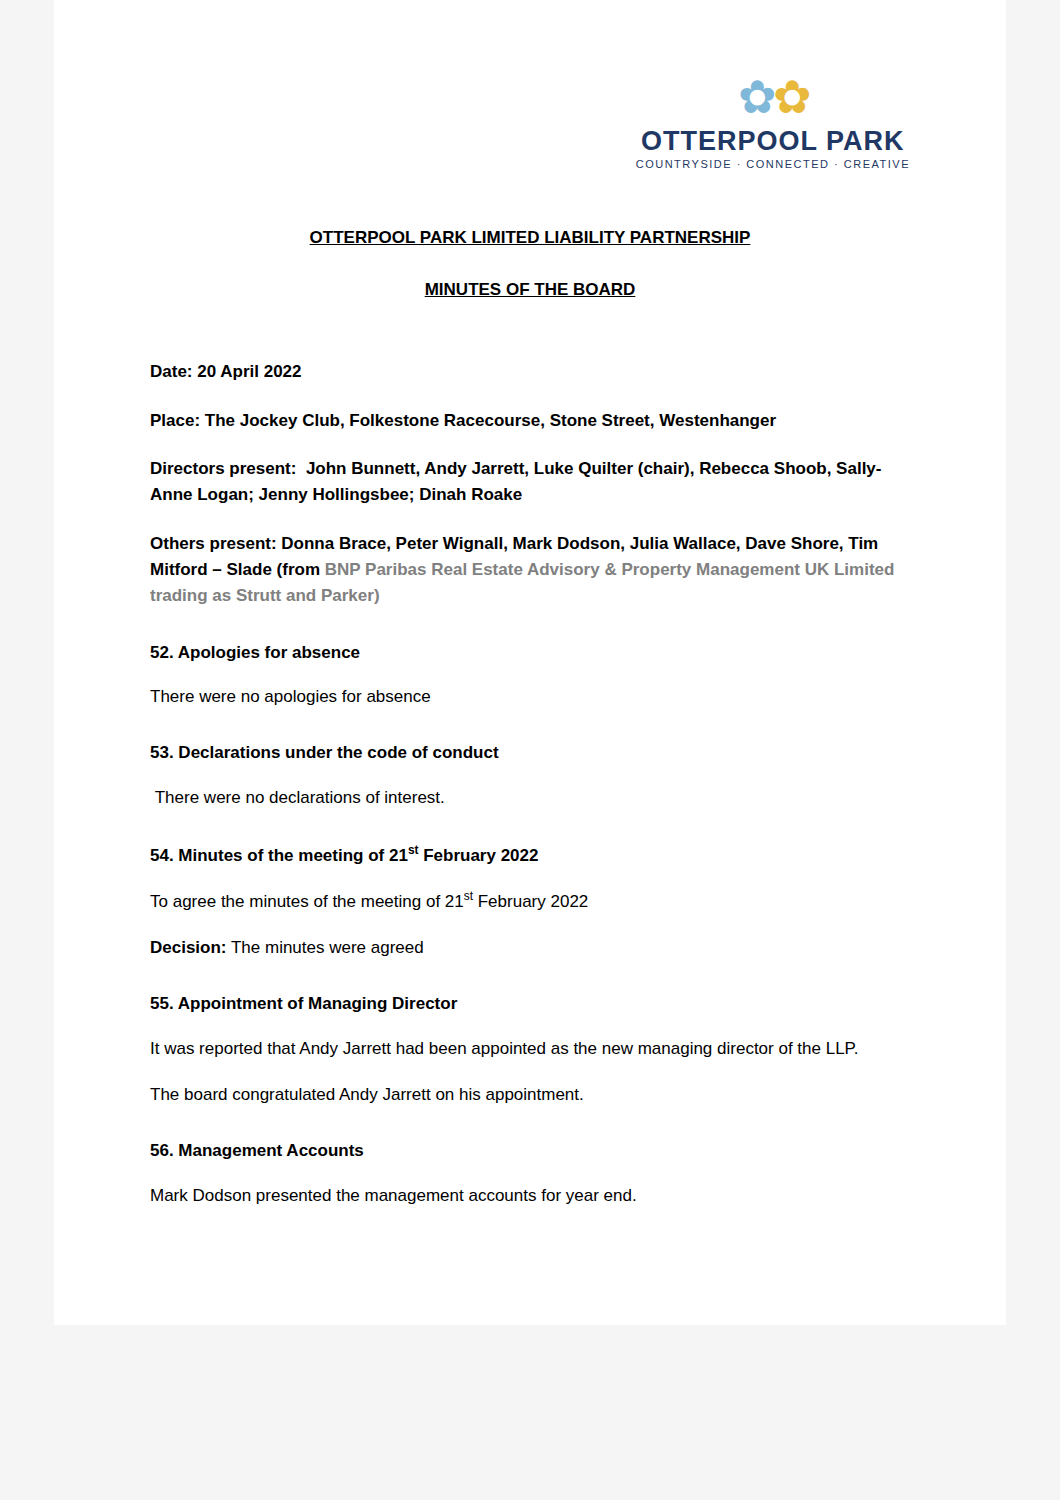✿✿
OTTERPOOL PARK
COUNTRYSIDE · CONNECTED · CREATIVE
OTTERPOOL PARK LIMITED LIABILITY PARTNERSHIP
MINUTES OF THE BOARD
Date: 20 April 2022
Place: The Jockey Club, Folkestone Racecourse, Stone Street, Westenhanger
Directors present: John Bunnett, Andy Jarrett, Luke Quilter (chair), Rebecca Shoob, Sally-Anne Logan; Jenny Hollingsbee; Dinah Roake
Others present: Donna Brace, Peter Wignall, Mark Dodson, Julia Wallace, Dave Shore, Tim Mitford – Slade (from BNP Paribas Real Estate Advisory & Property Management UK Limited trading as Strutt and Parker)
52. Apologies for absence
There were no apologies for absence
53. Declarations under the code of conduct
There were no declarations of interest.
54. Minutes of the meeting of 21st February 2022
To agree the minutes of the meeting of 21st February 2022
Decision: The minutes were agreed
55. Appointment of Managing Director
It was reported that Andy Jarrett had been appointed as the new managing director of the LLP.
The board congratulated Andy Jarrett on his appointment.
56. Management Accounts
Mark Dodson presented the management accounts for year end.